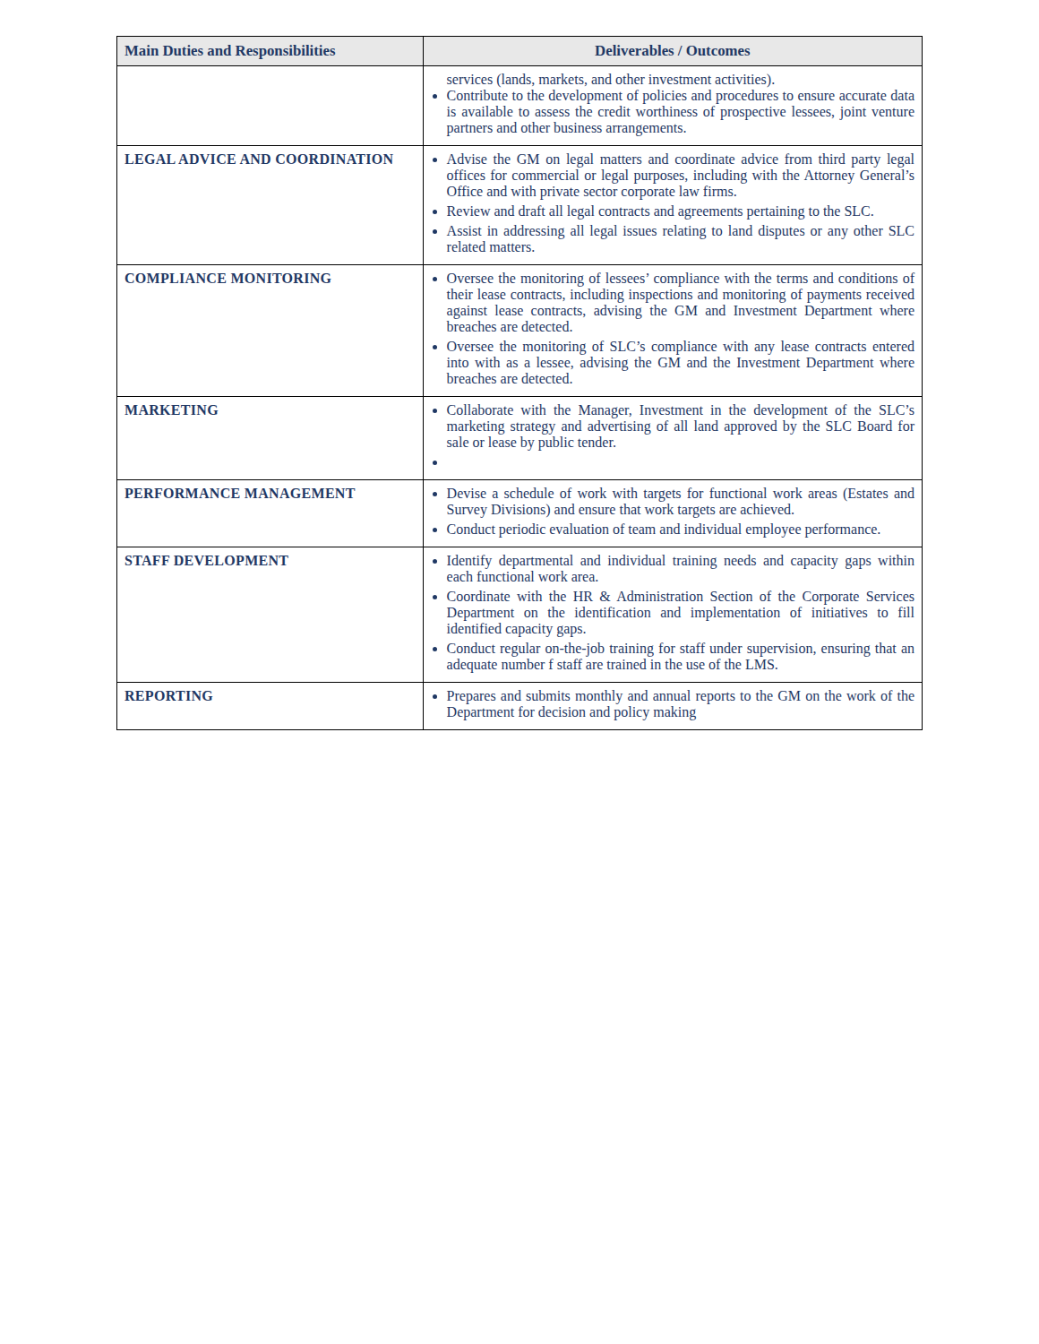| Main Duties and Responsibilities | Deliverables / Outcomes |
| --- | --- |
| | services (lands, markets, and other investment activities). Contribute to the development of policies and procedures to ensure accurate data is available to assess the credit worthiness of prospective lessees, joint venture partners and other business arrangements. |
| LEGAL ADVICE AND COORDINATION | Advise the GM on legal matters and coordinate advice from third party legal offices for commercial or legal purposes, including with the Attorney General’s Office and with private sector corporate law firms. Review and draft all legal contracts and agreements pertaining to the SLC. Assist in addressing all legal issues relating to land disputes or any other SLC related matters. |
| COMPLIANCE MONITORING | Oversee the monitoring of lessees’ compliance with the terms and conditions of their lease contracts, including inspections and monitoring of payments received against lease contracts, advising the GM and Investment Department where breaches are detected. Oversee the monitoring of SLC’s compliance with any lease contracts entered into with as a lessee, advising the GM and the Investment Department where breaches are detected. |
| MARKETING | Collaborate with the Manager, Investment in the development of the SLC’s marketing strategy and advertising of all land approved by the SLC Board for sale or lease by public tender. |
| PERFORMANCE MANAGEMENT | Devise a schedule of work with targets for functional work areas (Estates and Survey Divisions) and ensure that work targets are achieved. Conduct periodic evaluation of team and individual employee performance. |
| STAFF DEVELOPMENT | Identify departmental and individual training needs and capacity gaps within each functional work area. Coordinate with the HR & Administration Section of the Corporate Services Department on the identification and implementation of initiatives to fill identified capacity gaps. Conduct regular on-the-job training for staff under supervision, ensuring that an adequate number f staff are trained in the use of the LMS. |
| REPORTING | Prepares and submits monthly and annual reports to the GM on the work of the Department for decision and policy making |